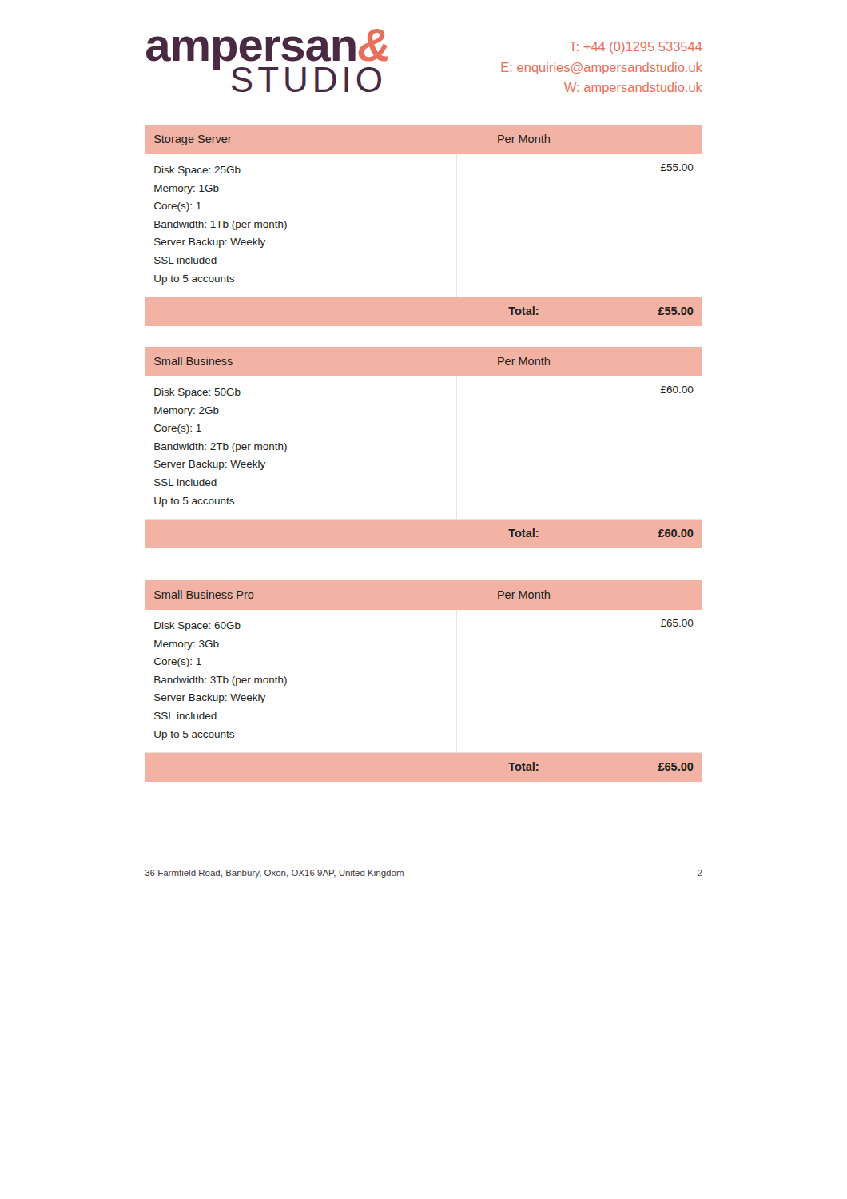ampersan&
STUDIO
T: +44 (0)1295 533544
E: enquiries@ampersandstudio.uk
W: ampersandstudio.uk
| Storage Server | Per Month | |
| --- | --- | --- |
| Disk Space: 25Gb Memory: 1Gb Core(s): 1 Bandwidth: 1Tb (per month) Server Backup: Weekly SSL included Up to 5 accounts | £55.00 |
| | Total: | £55.00 |
| Small Business | Per Month | |
| --- | --- | --- |
| Disk Space: 50Gb Memory: 2Gb Core(s): 1 Bandwidth: 2Tb (per month) Server Backup: Weekly SSL included Up to 5 accounts | £60.00 |
| | Total: | £60.00 |
| Small Business Pro | Per Month | |
| --- | --- | --- |
| Disk Space: 60Gb Memory: 3Gb Core(s): 1 Bandwidth: 3Tb (per month) Server Backup: Weekly SSL included Up to 5 accounts | £65.00 |
| | Total: | £65.00 |
36 Farmfield Road, Banbury, Oxon, OX16 9AP, United Kingdom
2